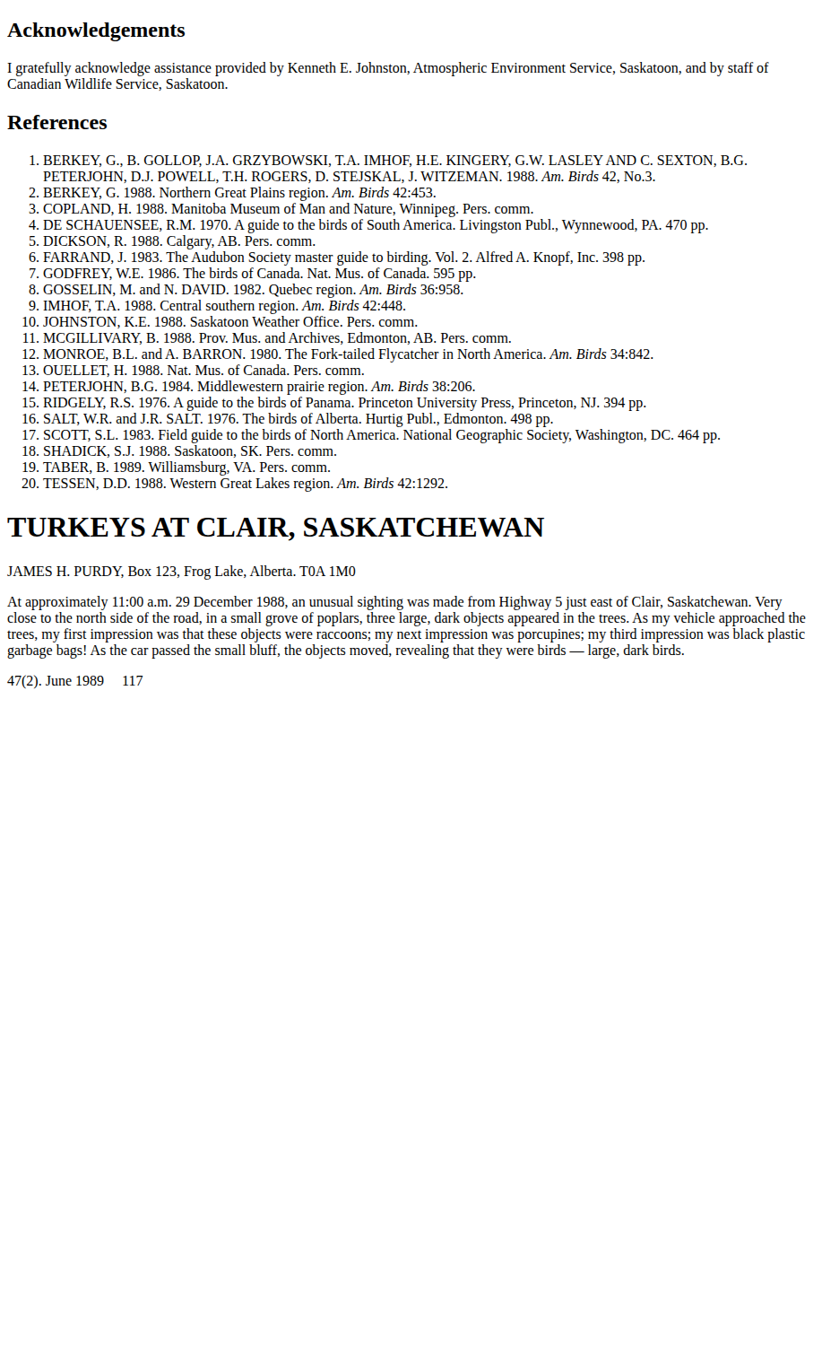Acknowledgements
I gratefully acknowledge assistance provided by Kenneth E. Johnston, Atmospheric Environment Service, Saskatoon, and by staff of Canadian Wildlife Service, Saskatoon.
References
BERKEY, G., B. GOLLOP, J.A. GRZYBOWSKI, T.A. IMHOF, H.E. KINGERY, G.W. LASLEY AND C. SEXTON, B.G. PETERJOHN, D.J. POWELL, T.H. ROGERS, D. STEJSKAL, J. WITZEMAN. 1988. Am. Birds 42, No.3.
BERKEY, G. 1988. Northern Great Plains region. Am. Birds 42:453.
COPLAND, H. 1988. Manitoba Museum of Man and Nature, Winnipeg. Pers. comm.
DE SCHAUENSEE, R.M. 1970. A guide to the birds of South America. Livingston Publ., Wynnewood, PA. 470 pp.
DICKSON, R. 1988. Calgary, AB. Pers. comm.
FARRAND, J. 1983. The Audubon Society master guide to birding. Vol. 2. Alfred A. Knopf, Inc. 398 pp.
GODFREY, W.E. 1986. The birds of Canada. Nat. Mus. of Canada. 595 pp.
GOSSELIN, M. and N. DAVID. 1982. Quebec region. Am. Birds 36:958.
IMHOF, T.A. 1988. Central southern region. Am. Birds 42:448.
JOHNSTON, K.E. 1988. Saskatoon Weather Office. Pers. comm.
MCGILLIVARY, B. 1988. Prov. Mus. and Archives, Edmonton, AB. Pers. comm.
MONROE, B.L. and A. BARRON. 1980. The Fork-tailed Flycatcher in North America. Am. Birds 34:842.
OUELLET, H. 1988. Nat. Mus. of Canada. Pers. comm.
PETERJOHN, B.G. 1984. Middlewestern prairie region. Am. Birds 38:206.
RIDGELY, R.S. 1976. A guide to the birds of Panama. Princeton University Press, Princeton, NJ. 394 pp.
SALT, W.R. and J.R. SALT. 1976. The birds of Alberta. Hurtig Publ., Edmonton. 498 pp.
SCOTT, S.L. 1983. Field guide to the birds of North America. National Geographic Society, Washington, DC. 464 pp.
SHADICK, S.J. 1988. Saskatoon, SK. Pers. comm.
TABER, B. 1989. Williamsburg, VA. Pers. comm.
TESSEN, D.D. 1988. Western Great Lakes region. Am. Birds 42:1292.
TURKEYS AT CLAIR, SASKATCHEWAN
JAMES H. PURDY, Box 123, Frog Lake, Alberta. T0A 1M0
At approximately 11:00 a.m. 29 December 1988, an unusual sighting was made from Highway 5 just east of Clair, Saskatchewan. Very close to the north side of the road, in a small grove of poplars, three large, dark objects appeared in the trees. As my vehicle approached the trees, my first impression was that these objects were raccoons; my next impression was porcupines; my third impression was black plastic garbage bags! As the car passed the small bluff, the objects moved, revealing that they were birds — large, dark birds.
47(2). June 1989 117